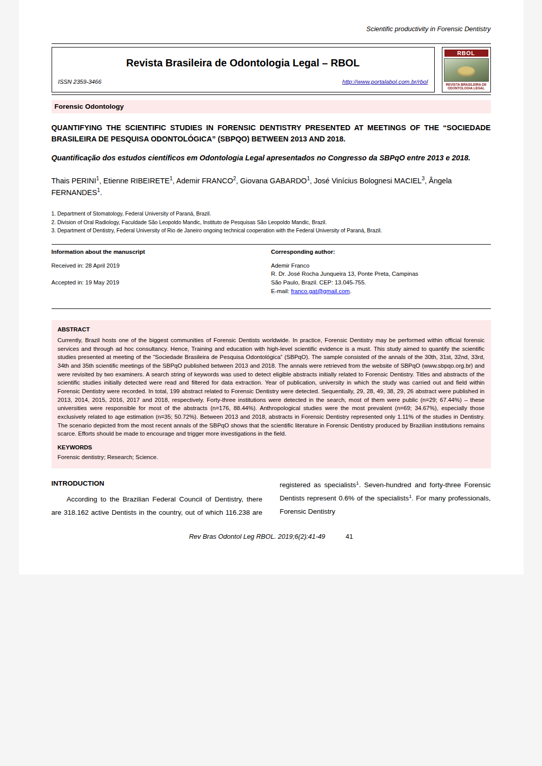Scientific productivity in Forensic Dentistry
Revista Brasileira de Odontologia Legal – RBOL
ISSN 2359-3466 http://www.portalabol.com.br/rbol
RBOL
REVISTA BRASILEIRA DE
ODONTOLOGIA LEGAL
Forensic Odontology
Quantifying the scientific studies in Forensic Dentistry presented at meetings of the “Sociedade Brasileira de Pesquisa Odontológica” (SBPqO) between 2013 and 2018.
Quantificação dos estudos científicos em Odontologia Legal apresentados no Congresso da SBPqO entre 2013 e 2018.
Thais PERINI1, Etienne RIBEIRETE1, Ademir FRANCO2, Giovana GABARDO1, José Vinícius Bolognesi MACIEL3, Ângela FERNANDES1.
1. Department of Stomatology, Federal University of Paraná, Brazil.
2. Division of Oral Radiology, Faculdade São Leopoldo Mandic, Instituto de Pesquisas São Leopoldo Mandic, Brazil.
3. Department of Dentistry, Federal University of Rio de Janeiro ongoing technical cooperation with the Federal University of Paraná, Brazil.
| Information about the manuscript | Corresponding author: |
| Received in: 28 April 2019 Accepted in: 19 May 2019 | Ademir Franco R. Dr. José Rocha Junqueira 13, Ponte Preta, Campinas São Paulo, Brazil. CEP: 13.045-755. E-mail: franco.gat@gmail.com . |
Abstract
Currently, Brazil hosts one of the biggest communities of Forensic Dentists worldwide. In practice, Forensic Dentistry may be performed within official forensic services and through ad hoc consultancy. Hence, Training and education with high-level scientific evidence is a must. This study aimed to quantify the scientific studies presented at meeting of the “Sociedade Brasileira de Pesquisa Odontológica” (SBPqO). The sample consisted of the annals of the 30th, 31st, 32nd, 33rd, 34th and 35th scientific meetings of the SBPqO published between 2013 and 2018. The annals were retrieved from the website of SBPqO (www.sbpqo.org.br) and were revisited by two examiners. A search string of keywords was used to detect eligible abstracts initially related to Forensic Dentistry. Titles and abstracts of the scientific studies initially detected were read and filtered for data extraction. Year of publication, university in which the study was carried out and field within Forensic Dentistry were recorded. In total, 199 abstract related to Forensic Dentistry were detected. Sequentially, 29, 28, 49, 38, 29, 26 abstract were published in 2013, 2014, 2015, 2016, 2017 and 2018, respectively. Forty-three institutions were detected in the search, most of them were public (n=29; 67.44%) – these universities were responsible for most of the abstracts (n=176, 88.44%). Anthropological studies were the most prevalent (n=69; 34.67%), especially those exclusively related to age estimation (n=35; 50.72%). Between 2013 and 2018, abstracts in Forensic Dentistry represented only 1.11% of the studies in Dentistry. The scenario depicted from the most recent annals of the SBPqO shows that the scientific literature in Forensic Dentistry produced by Brazilian institutions remains scarce. Efforts should be made to encourage and trigger more investigations in the field.
Keywords
Forensic dentistry; Research; Science.
Introduction
According to the Brazilian Federal Council of Dentistry, there are 318.162 active Dentists in the country, out of which 116.238 are registered as specialists1. Seven-hundred and forty-three Forensic Dentists represent 0.6% of the specialists1. For many professionals, Forensic Dentistry
Rev Bras Odontol Leg RBOL. 2019;6(2):41-49 41